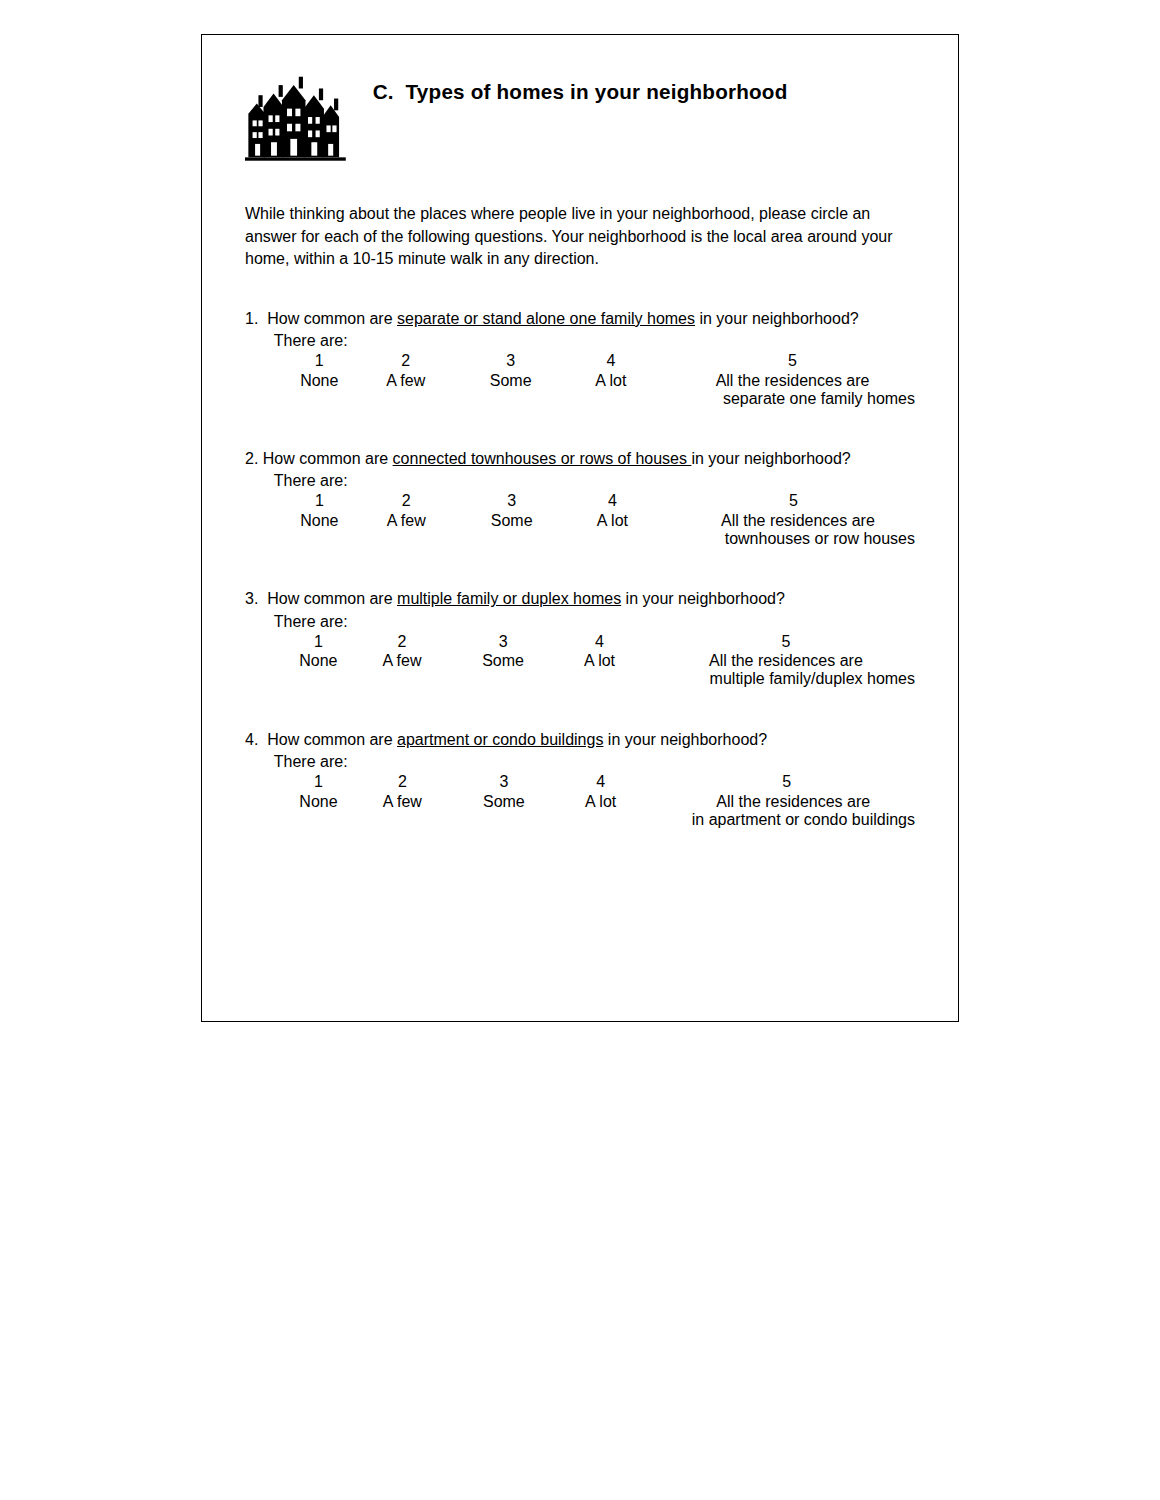C. Types of homes in your neighborhood
While thinking about the places where people live in your neighborhood, please circle an answer for each of the following questions. Your neighborhood is the local area around your home, within a 10-15 minute walk in any direction.
1. How common are separate or stand alone one family homes in your neighborhood?
There are:
| 1 | 2 | 3 | 4 | 5 |
| None | A few | Some | A lot | All the residences are |
| | separate one family homes |
2. How common are connected townhouses or rows of houses in your neighborhood?
There are:
| 1 | 2 | 3 | 4 | 5 |
| None | A few | Some | A lot | All the residences are |
| | townhouses or row houses |
3. How common are multiple family or duplex homes in your neighborhood?
There are:
| 1 | 2 | 3 | 4 | 5 |
| None | A few | Some | A lot | All the residences are |
| | multiple family/duplex homes |
4. How common are apartment or condo buildings in your neighborhood?
There are:
| 1 | 2 | 3 | 4 | 5 |
| None | A few | Some | A lot | All the residences are |
| | in apartment or condo buildings |